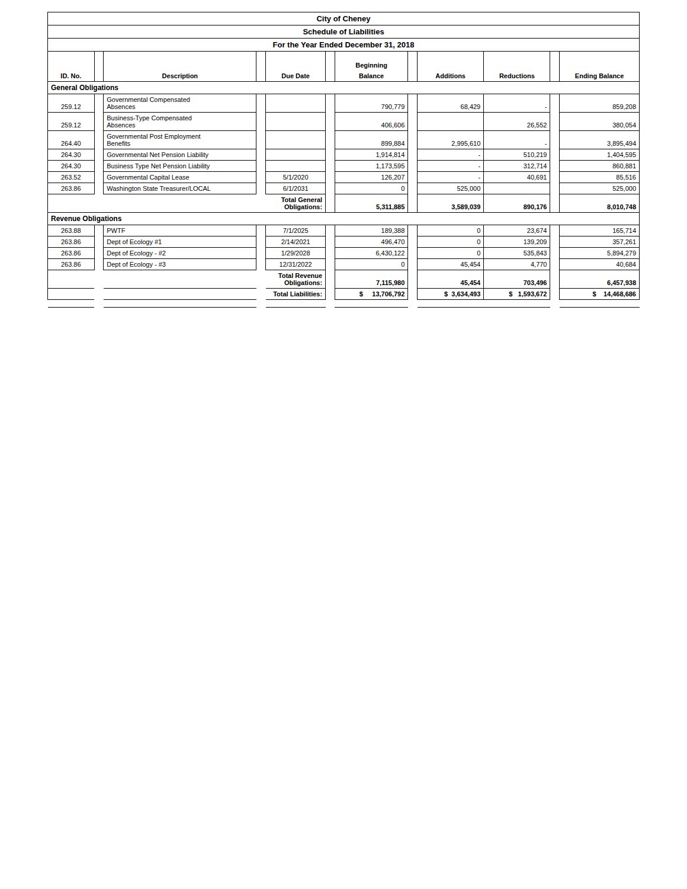| City of Cheney |
| Schedule of Liabilities |
| For the Year Ended December 31, 2018 |
| | | | | | | Beginning | | | | | |
| ID. No. | | Description | | Due Date | | Balance | | Additions | Reductions | | Ending Balance |
| General Obligations |
| 259.12 | | Governmental Compensated Absences | | | | 790,779 | | 68,429 | - | | 859,208 |
| 259.12 | | Business-Type Compensated Absences | | | | 406,606 | | | 26,552 | | 380,054 |
| 264.40 | | Governmental Post Employment Benefits | | | | 899,884 | | 2,995,610 | - | | 3,895,494 |
| 264.30 | | Governmental Net Pension Liability | | | | 1,914,814 | | - | 510,219 | | 1,404,595 |
| 264.30 | | Business Type Net Pension Liability | | | | 1,173,595 | | - | 312,714 | | 860,881 |
| 263.52 | | Governmental Capital Lease | | 5/1/2020 | | 126,207 | | - | 40,691 | | 85,516 |
| 263.86 | | Washington State Treasurer/LOCAL | | 6/1/2031 | | 0 | | 525,000 | | | 525,000 |
| | | | | Total General Obligations: | | 5,311,885 | | 3,589,039 | 890,176 | | 8,010,748 |
| Revenue Obligations |
| 263.88 | | PWTF | | 7/1/2025 | | 189,388 | | 0 | 23,674 | | 165,714 |
| 263.86 | | Dept of Ecology #1 | | 2/14/2021 | | 496,470 | | 0 | 139,209 | | 357,261 |
| 263.86 | | Dept of Ecology - #2 | | 1/29/2028 | | 6,430,122 | | 0 | 535,843 | | 5,894,279 |
| 263.86 | | Dept of Ecology - #3 | | 12/31/2022 | | 0 | | 45,454 | 4,770 | | 40,684 |
| | | | | Total Revenue Obligations: | | 7,115,980 | | 45,454 | 703,496 | | 6,457,938 |
| | | | | Total Liabilities: | | $ 13,706,792 | | $ 3,634,493 | $ 1,593,672 | | $ 14,468,686 |